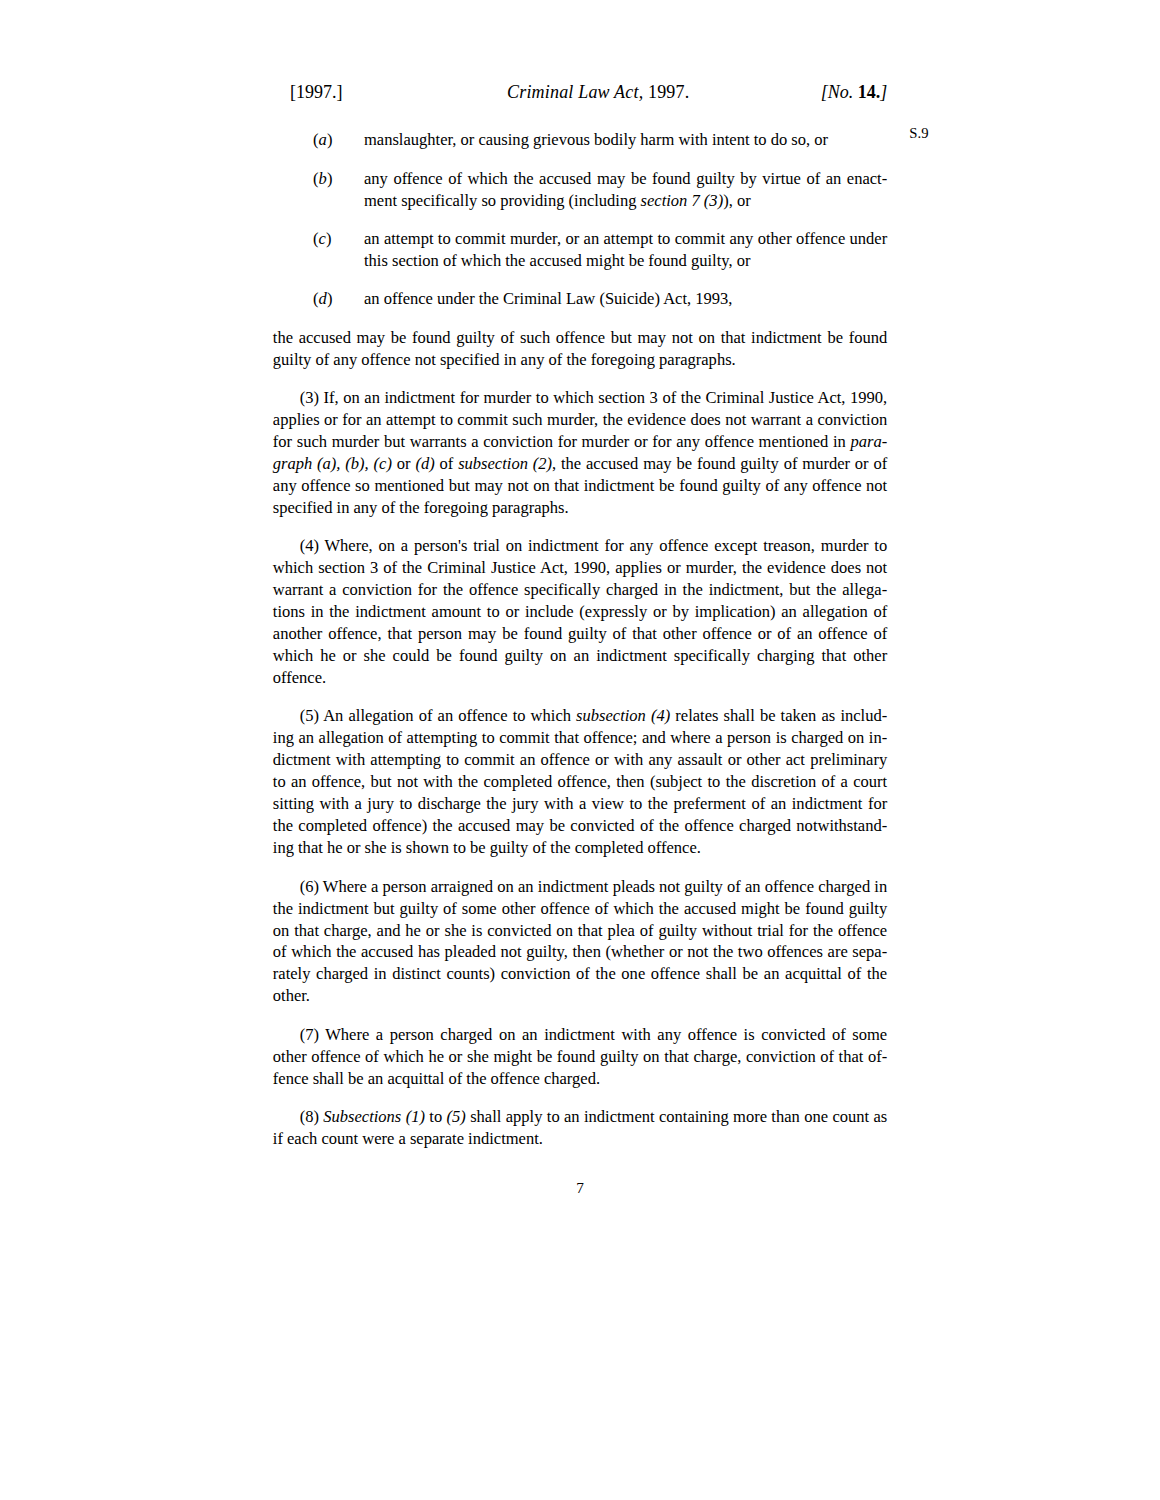[1997.]
Criminal Law Act, 1997.
[No. 14.]
S.9
(a) manslaughter, or causing grievous bodily harm with intent to do so, or
(b) any offence of which the accused may be found guilty by virtue of an enactment specifically so providing (including section 7 (3)), or
(c) an attempt to commit murder, or an attempt to commit any other offence under this section of which the accused might be found guilty, or
(d) an offence under the Criminal Law (Suicide) Act, 1993,
the accused may be found guilty of such offence but may not on that indictment be found guilty of any offence not specified in any of the foregoing paragraphs.
(3) If, on an indictment for murder to which section 3 of the Criminal Justice Act, 1990, applies or for an attempt to commit such murder, the evidence does not warrant a conviction for such murder but warrants a conviction for murder or for any offence mentioned in paragraph (a), (b), (c) or (d) of subsection (2), the accused may be found guilty of murder or of any offence so mentioned but may not on that indictment be found guilty of any offence not specified in any of the foregoing paragraphs.
(4) Where, on a person's trial on indictment for any offence except treason, murder to which section 3 of the Criminal Justice Act, 1990, applies or murder, the evidence does not warrant a conviction for the offence specifically charged in the indictment, but the allegations in the indictment amount to or include (expressly or by implication) an allegation of another offence, that person may be found guilty of that other offence or of an offence of which he or she could be found guilty on an indictment specifically charging that other offence.
(5) An allegation of an offence to which subsection (4) relates shall be taken as including an allegation of attempting to commit that offence; and where a person is charged on indictment with attempting to commit an offence or with any assault or other act preliminary to an offence, but not with the completed offence, then (subject to the discretion of a court sitting with a jury to discharge the jury with a view to the preferment of an indictment for the completed offence) the accused may be convicted of the offence charged notwithstanding that he or she is shown to be guilty of the completed offence.
(6) Where a person arraigned on an indictment pleads not guilty of an offence charged in the indictment but guilty of some other offence of which the accused might be found guilty on that charge, and he or she is convicted on that plea of guilty without trial for the offence of which the accused has pleaded not guilty, then (whether or not the two offences are separately charged in distinct counts) conviction of the one offence shall be an acquittal of the other.
(7) Where a person charged on an indictment with any offence is convicted of some other offence of which he or she might be found guilty on that charge, conviction of that offence shall be an acquittal of the offence charged.
(8) Subsections (1) to (5) shall apply to an indictment containing more than one count as if each count were a separate indictment.
7